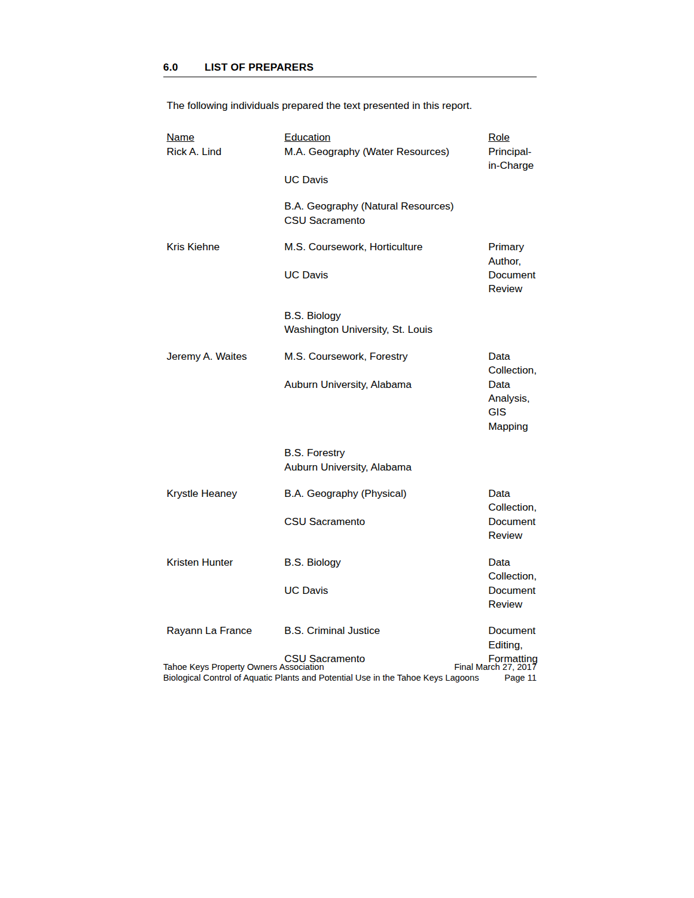6.0 LIST OF PREPARERS
The following individuals prepared the text presented in this report.
| Name | Education | Role |
| --- | --- | --- |
| Rick A. Lind | M.A. Geography (Water Resources) | Principal-in-Charge |
| | UC Davis | |
| | B.A. Geography (Natural Resources) | |
| | CSU Sacramento | |
| Kris Kiehne | M.S. Coursework, Horticulture | Primary Author, |
| | UC Davis | Document Review |
| | B.S. Biology | |
| | Washington University, St. Louis | |
| Jeremy A. Waites | M.S. Coursework, Forestry | Data Collection, |
| | Auburn University, Alabama | Data Analysis, GIS |
| | | Mapping |
| | B.S. Forestry | |
| | Auburn University, Alabama | |
| Krystle Heaney | B.A. Geography (Physical) | Data Collection, |
| | CSU Sacramento | Document Review |
| Kristen Hunter | B.S. Biology | Data Collection, |
| | UC Davis | Document Review |
| Rayann La France | B.S. Criminal Justice | Document Editing, |
| | CSU Sacramento | Formatting |
Tahoe Keys Property Owners Association
Final March 27, 2017
Biological Control of Aquatic Plants and Potential Use in the Tahoe Keys Lagoons
Page 11